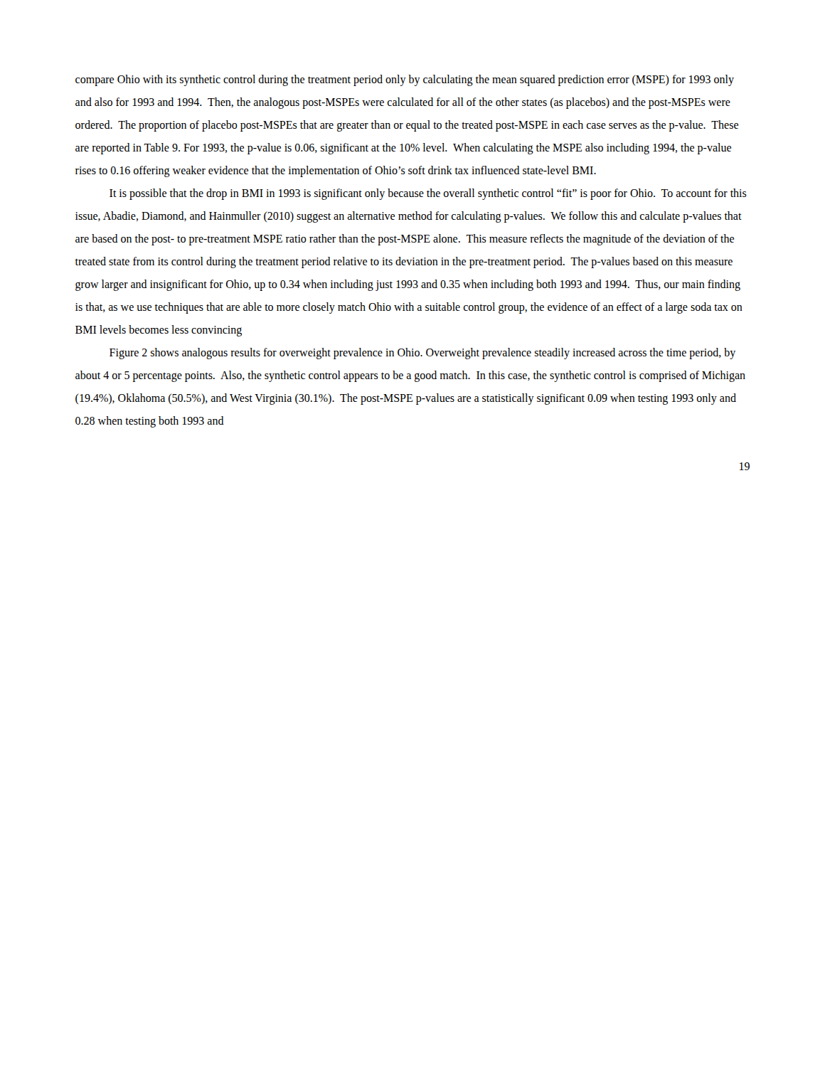compare Ohio with its synthetic control during the treatment period only by calculating the mean squared prediction error (MSPE) for 1993 only and also for 1993 and 1994. Then, the analogous post-MSPEs were calculated for all of the other states (as placebos) and the post-MSPEs were ordered. The proportion of placebo post-MSPEs that are greater than or equal to the treated post-MSPE in each case serves as the p-value. These are reported in Table 9. For 1993, the p-value is 0.06, significant at the 10% level. When calculating the MSPE also including 1994, the p-value rises to 0.16 offering weaker evidence that the implementation of Ohio’s soft drink tax influenced state-level BMI.
It is possible that the drop in BMI in 1993 is significant only because the overall synthetic control “fit” is poor for Ohio. To account for this issue, Abadie, Diamond, and Hainmuller (2010) suggest an alternative method for calculating p-values. We follow this and calculate p-values that are based on the post- to pre-treatment MSPE ratio rather than the post-MSPE alone. This measure reflects the magnitude of the deviation of the treated state from its control during the treatment period relative to its deviation in the pre-treatment period. The p-values based on this measure grow larger and insignificant for Ohio, up to 0.34 when including just 1993 and 0.35 when including both 1993 and 1994. Thus, our main finding is that, as we use techniques that are able to more closely match Ohio with a suitable control group, the evidence of an effect of a large soda tax on BMI levels becomes less convincing
Figure 2 shows analogous results for overweight prevalence in Ohio. Overweight prevalence steadily increased across the time period, by about 4 or 5 percentage points. Also, the synthetic control appears to be a good match. In this case, the synthetic control is comprised of Michigan (19.4%), Oklahoma (50.5%), and West Virginia (30.1%). The post-MSPE p-values are a statistically significant 0.09 when testing 1993 only and 0.28 when testing both 1993 and
19